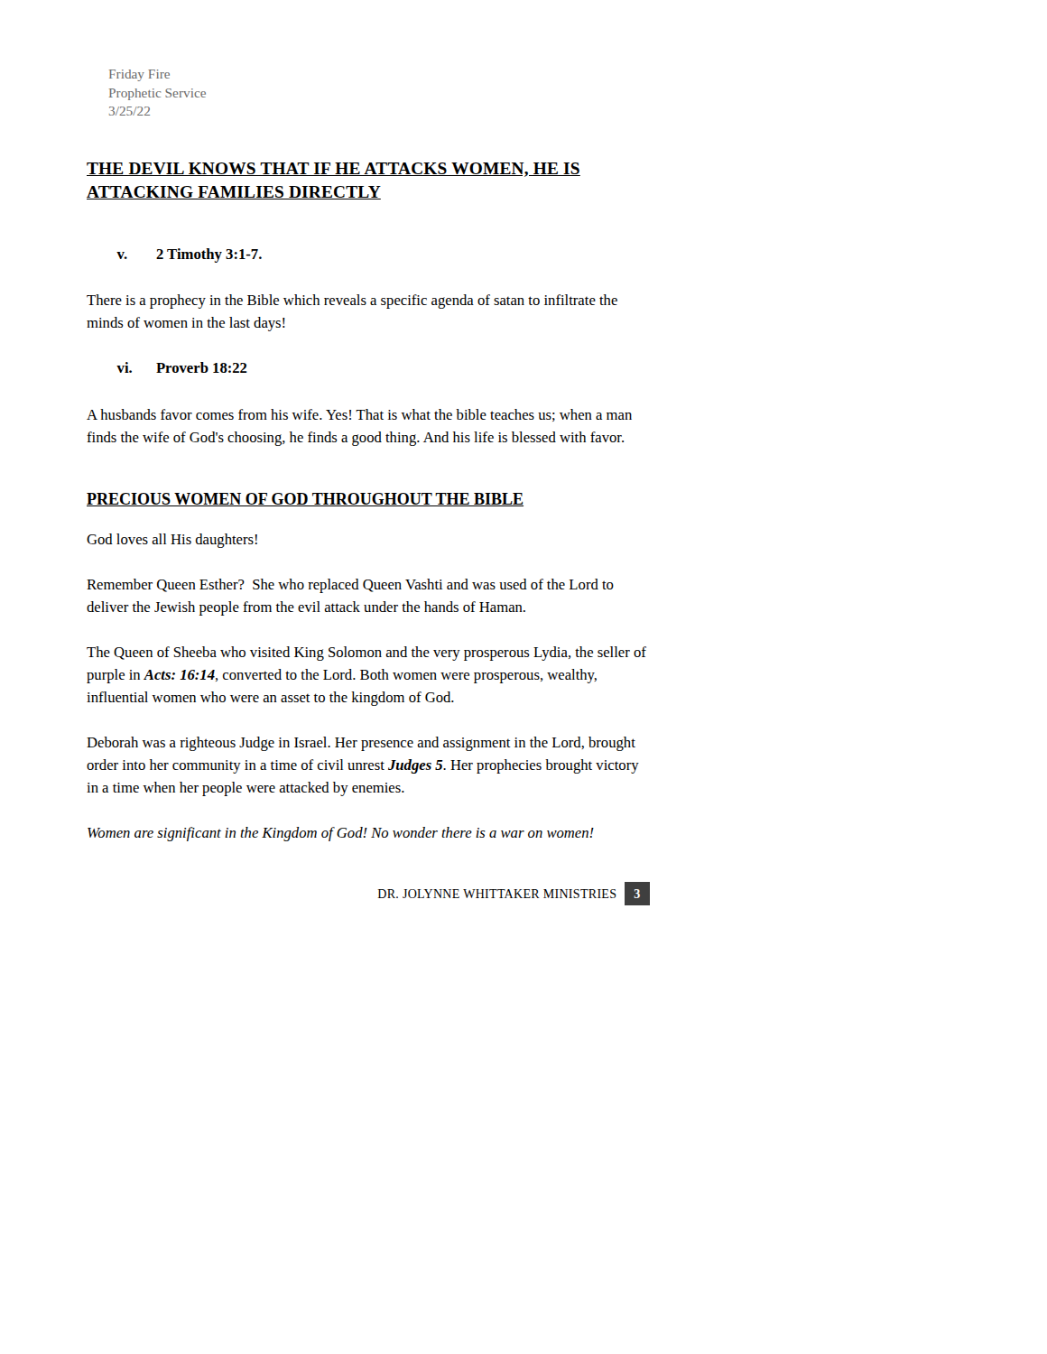Friday Fire
Prophetic Service
3/25/22
The devil knows that if he attacks women, he is attacking families directly
v. 2 Timothy 3:1-7.
There is a prophecy in the Bible which reveals a specific agenda of satan to infiltrate the minds of women in the last days!
vi. Proverb 18:22
A husbands favor comes from his wife. Yes! That is what the bible teaches us; when a man finds the wife of God's choosing, he finds a good thing. And his life is blessed with favor.
Precious women of God throughout the Bible
God loves all His daughters!
Remember Queen Esther? She who replaced Queen Vashti and was used of the Lord to deliver the Jewish people from the evil attack under the hands of Haman.
The Queen of Sheeba who visited King Solomon and the very prosperous Lydia, the seller of purple in Acts: 16:14, converted to the Lord. Both women were prosperous, wealthy, influential women who were an asset to the kingdom of God.
Deborah was a righteous Judge in Israel. Her presence and assignment in the Lord, brought order into her community in a time of civil unrest Judges 5. Her prophecies brought victory in a time when her people were attacked by enemies.
Women are significant in the Kingdom of God! No wonder there is a war on women!
DR. JOLYNNE WHITTAKER MINISTRIES 3